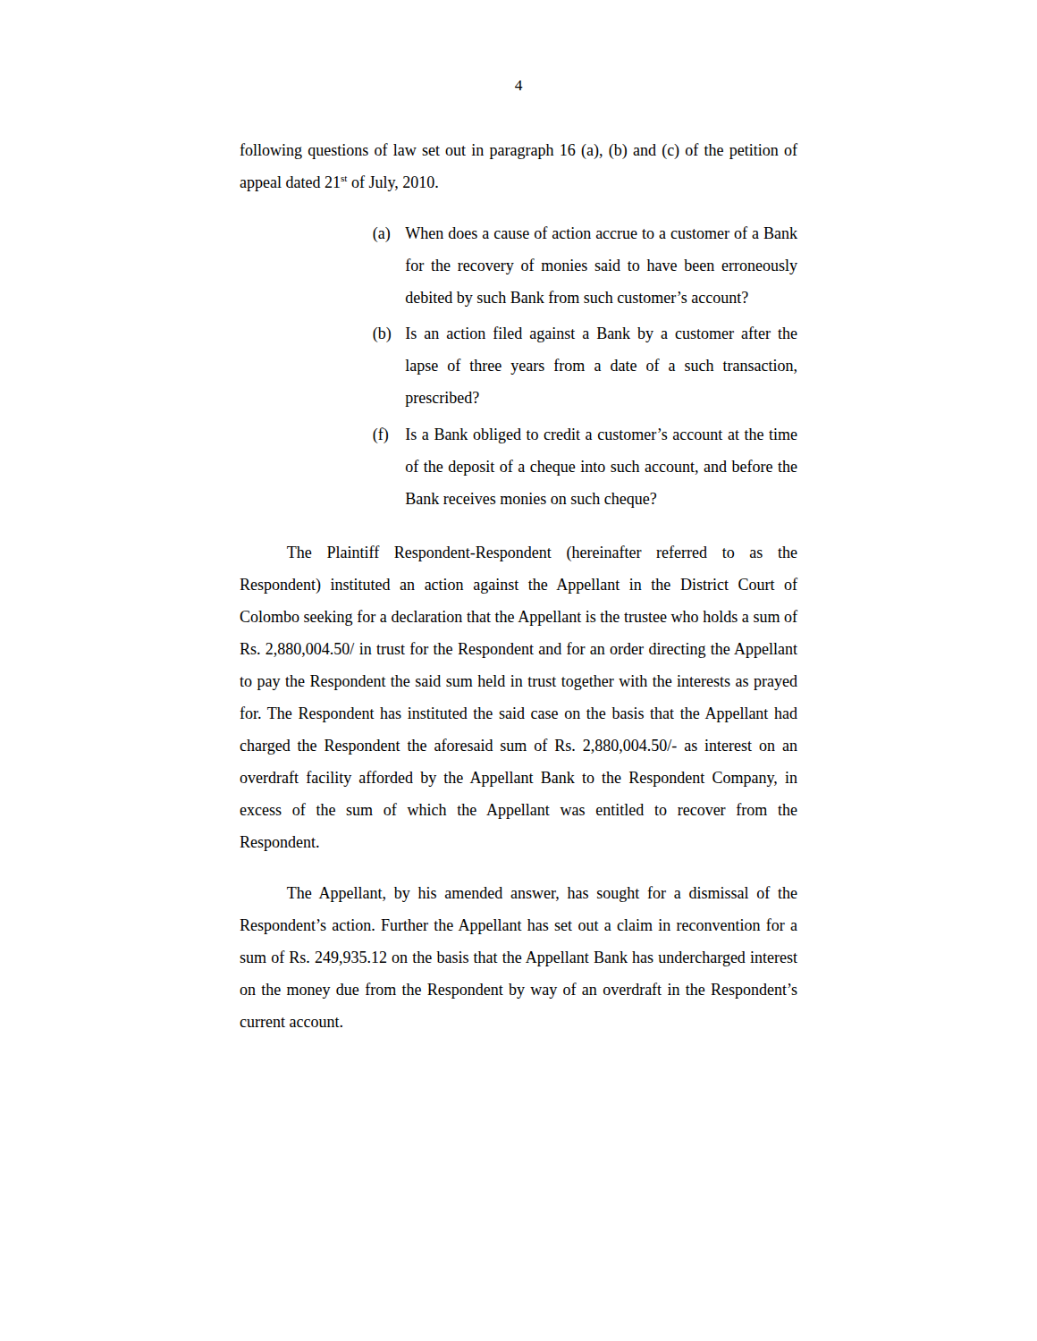4
following questions of law set out in paragraph 16 (a), (b) and (c) of the petition of appeal dated 21st of July, 2010.
(a) When does a cause of action accrue to a customer of a Bank for the recovery of monies said to have been erroneously debited by such Bank from such customer’s account?
(b) Is an action filed against a Bank by a customer after the lapse of three years from a date of a such transaction, prescribed?
(f) Is a Bank obliged to credit a customer’s account at the time of the deposit of a cheque into such account, and before the Bank receives monies on such cheque?
The Plaintiff Respondent-Respondent (hereinafter referred to as the Respondent) instituted an action against the Appellant in the District Court of Colombo seeking for a declaration that the Appellant is the trustee who holds a sum of Rs. 2,880,004.50/ in trust for the Respondent and for an order directing the Appellant to pay the Respondent the said sum held in trust together with the interests as prayed for. The Respondent has instituted the said case on the basis that the Appellant had charged the Respondent the aforesaid sum of Rs. 2,880,004.50/- as interest on an overdraft facility afforded by the Appellant Bank to the Respondent Company, in excess of the sum of which the Appellant was entitled to recover from the Respondent.
The Appellant, by his amended answer, has sought for a dismissal of the Respondent’s action. Further the Appellant has set out a claim in reconvention for a sum of Rs. 249,935.12 on the basis that the Appellant Bank has undercharged interest on the money due from the Respondent by way of an overdraft in the Respondent’s current account.